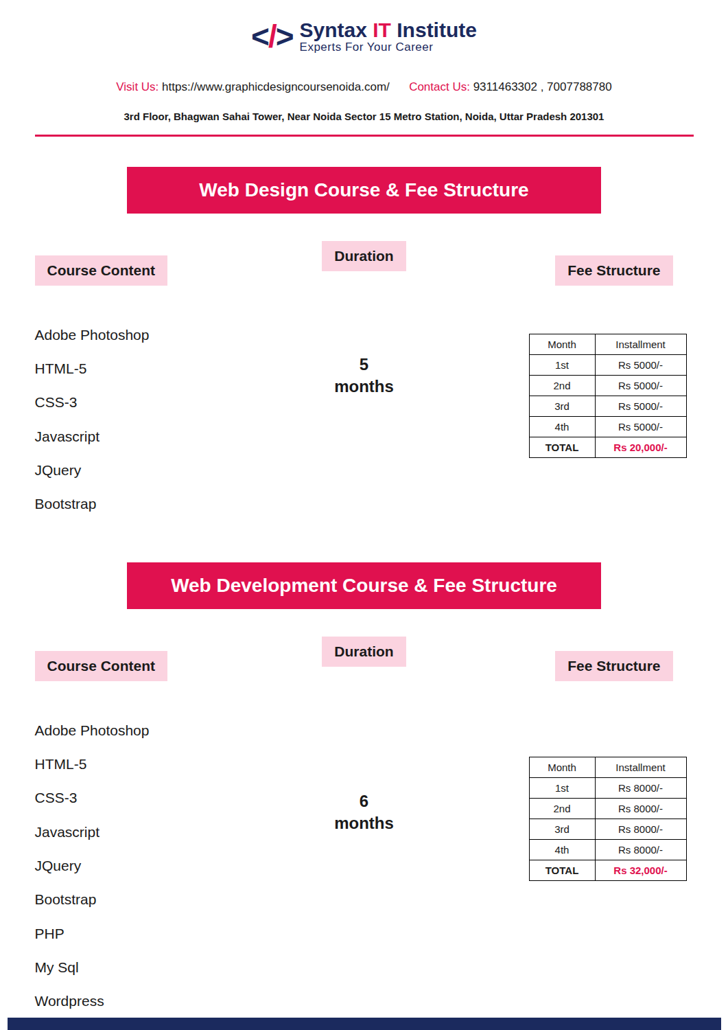</>
Syntax IT Institute
Experts For Your Career
Visit Us: https://www.graphicdesigncoursenoida.com/ Contact Us: 9311463302 , 7007788780
3rd Floor, Bhagwan Sahai Tower, Near Noida Sector 15 Metro Station, Noida, Uttar Pradesh 201301
Web Design Course & Fee Structure
Course Content
Adobe Photoshop
HTML-5
CSS-3
Javascript
JQuery
Bootstrap
Duration
5
months
Fee Structure
| Month | Installment |
| --- | --- |
| 1st | Rs 5000/- |
| 2nd | Rs 5000/- |
| 3rd | Rs 5000/- |
| 4th | Rs 5000/- |
| TOTAL | Rs 20,000/- |
Web Development Course & Fee Structure
Course Content
Adobe Photoshop
HTML-5
CSS-3
Javascript
JQuery
Bootstrap
PHP
My Sql
Wordpress
Duration
6
months
Fee Structure
| Month | Installment |
| --- | --- |
| 1st | Rs 8000/- |
| 2nd | Rs 8000/- |
| 3rd | Rs 8000/- |
| 4th | Rs 8000/- |
| TOTAL | Rs 32,000/- |